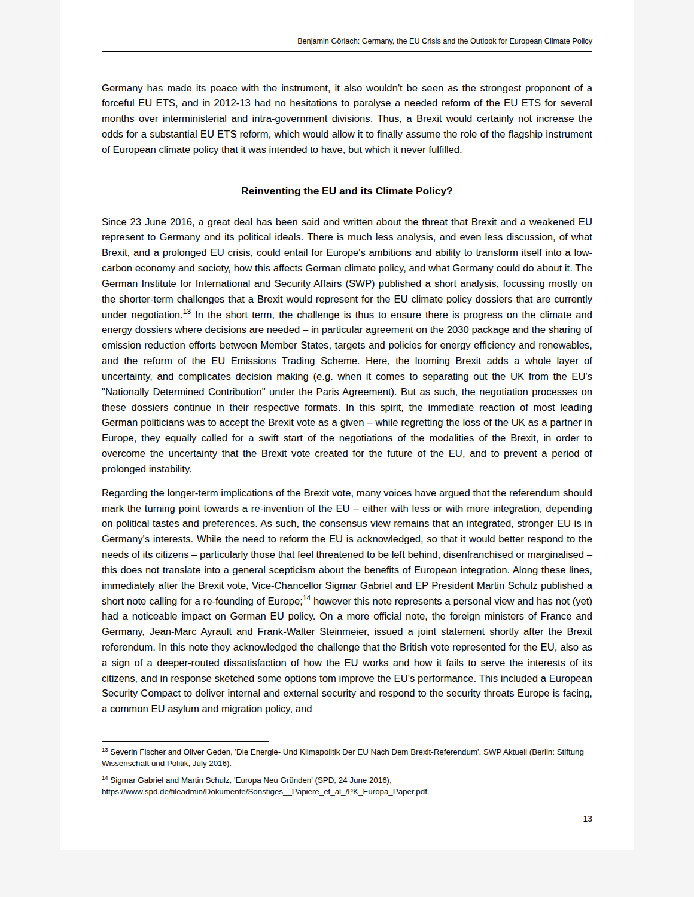Benjamin Görlach: Germany, the EU Crisis and the Outlook for European Climate Policy
Germany has made its peace with the instrument, it also wouldn't be seen as the strongest proponent of a forceful EU ETS, and in 2012-13 had no hesitations to paralyse a needed reform of the EU ETS for several months over interministerial and intra-government divisions. Thus, a Brexit would certainly not increase the odds for a substantial EU ETS reform, which would allow it to finally assume the role of the flagship instrument of European climate policy that it was intended to have, but which it never fulfilled.
Reinventing the EU and its Climate Policy?
Since 23 June 2016, a great deal has been said and written about the threat that Brexit and a weakened EU represent to Germany and its political ideals. There is much less analysis, and even less discussion, of what Brexit, and a prolonged EU crisis, could entail for Europe's ambitions and ability to transform itself into a low-carbon economy and society, how this affects German climate policy, and what Germany could do about it. The German Institute for International and Security Affairs (SWP) published a short analysis, focussing mostly on the shorter-term challenges that a Brexit would represent for the EU climate policy dossiers that are currently under negotiation.13 In the short term, the challenge is thus to ensure there is progress on the climate and energy dossiers where decisions are needed – in particular agreement on the 2030 package and the sharing of emission reduction efforts between Member States, targets and policies for energy efficiency and renewables, and the reform of the EU Emissions Trading Scheme. Here, the looming Brexit adds a whole layer of uncertainty, and complicates decision making (e.g. when it comes to separating out the UK from the EU's "Nationally Determined Contribution" under the Paris Agreement). But as such, the negotiation processes on these dossiers continue in their respective formats. In this spirit, the immediate reaction of most leading German politicians was to accept the Brexit vote as a given – while regretting the loss of the UK as a partner in Europe, they equally called for a swift start of the negotiations of the modalities of the Brexit, in order to overcome the uncertainty that the Brexit vote created for the future of the EU, and to prevent a period of prolonged instability.
Regarding the longer-term implications of the Brexit vote, many voices have argued that the referendum should mark the turning point towards a re-invention of the EU – either with less or with more integration, depending on political tastes and preferences. As such, the consensus view remains that an integrated, stronger EU is in Germany's interests. While the need to reform the EU is acknowledged, so that it would better respond to the needs of its citizens – particularly those that feel threatened to be left behind, disenfranchised or marginalised – this does not translate into a general scepticism about the benefits of European integration. Along these lines, immediately after the Brexit vote, Vice-Chancellor Sigmar Gabriel and EP President Martin Schulz published a short note calling for a re-founding of Europe;14 however this note represents a personal view and has not (yet) had a noticeable impact on German EU policy. On a more official note, the foreign ministers of France and Germany, Jean-Marc Ayrault and Frank-Walter Steinmeier, issued a joint statement shortly after the Brexit referendum. In this note they acknowledged the challenge that the British vote represented for the EU, also as a sign of a deeper-routed dissatisfaction of how the EU works and how it fails to serve the interests of its citizens, and in response sketched some options tom improve the EU's performance. This included a European Security Compact to deliver internal and external security and respond to the security threats Europe is facing, a common EU asylum and migration policy, and
13 Severin Fischer and Oliver Geden, 'Die Energie- Und Klimapolitik Der EU Nach Dem Brexit-Referendum', SWP Aktuell (Berlin: Stiftung Wissenschaft und Politik, July 2016).
14 Sigmar Gabriel and Martin Schulz, 'Europa Neu Gründen' (SPD, 24 June 2016), https://www.spd.de/fileadmin/Dokumente/Sonstiges__Papiere_et_al_/PK_Europa_Paper.pdf.
13